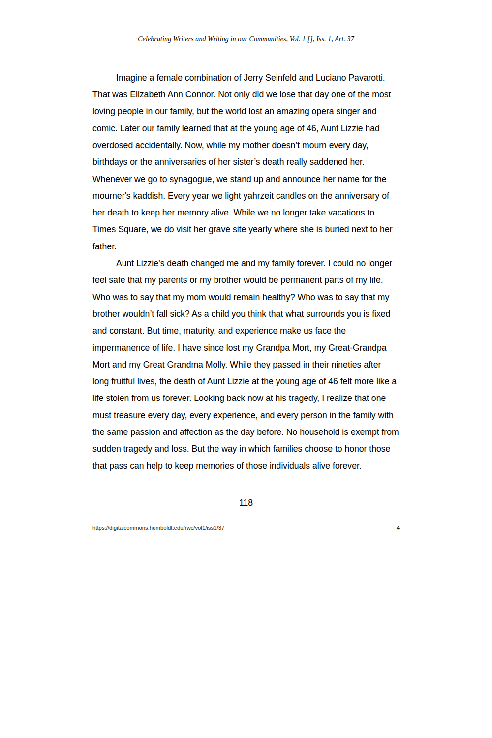Celebrating Writers and Writing in our Communities, Vol. 1 [], Iss. 1, Art. 37
Imagine a female combination of Jerry Seinfeld and Luciano Pavarotti. That was Elizabeth Ann Connor. Not only did we lose that day one of the most loving people in our family, but the world lost an amazing opera singer and comic. Later our family learned that at the young age of 46, Aunt Lizzie had overdosed accidentally. Now, while my mother doesn’t mourn every day, birthdays or the anniversaries of her sister’s death really saddened her. Whenever we go to synagogue, we stand up and announce her name for the mourner's kaddish. Every year we light yahrzeit candles on the anniversary of her death to keep her memory alive. While we no longer take vacations to Times Square, we do visit her grave site yearly where she is buried next to her father.
Aunt Lizzie’s death changed me and my family forever. I could no longer feel safe that my parents or my brother would be permanent parts of my life. Who was to say that my mom would remain healthy? Who was to say that my brother wouldn’t fall sick? As a child you think that what surrounds you is fixed and constant. But time, maturity, and experience make us face the impermanence of life. I have since lost my Grandpa Mort, my Great-Grandpa Mort and my Great Grandma Molly. While they passed in their nineties after long fruitful lives, the death of Aunt Lizzie at the young age of 46 felt more like a life stolen from us forever. Looking back now at his tragedy, I realize that one must treasure every day, every experience, and every person in the family with the same passion and affection as the day before. No household is exempt from sudden tragedy and loss. But the way in which families choose to honor those that pass can help to keep memories of those individuals alive forever.
118
https://digitalcommons.humboldt.edu/rwc/vol1/iss1/37 4